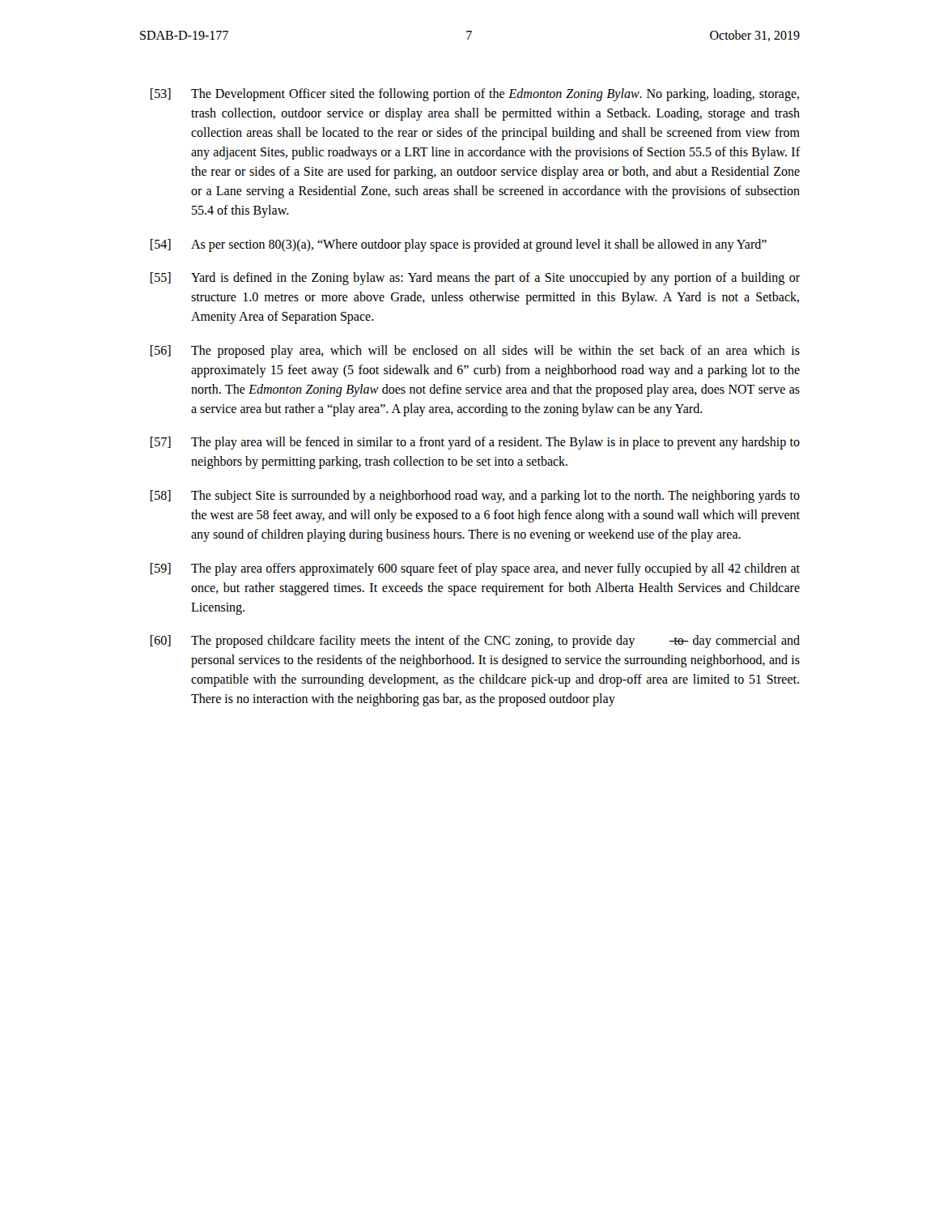SDAB-D-19-177
7
October 31, 2019
[53]
The Development Officer sited the following portion of the Edmonton Zoning Bylaw. No parking, loading, storage, trash collection, outdoor service or display area shall be permitted within a Setback. Loading, storage and trash collection areas shall be located to the rear or sides of the principal building and shall be screened from view from any adjacent Sites, public roadways or a LRT line in accordance with the provisions of Section 55.5 of this Bylaw. If the rear or sides of a Site are used for parking, an outdoor service display area or both, and abut a Residential Zone or a Lane serving a Residential Zone, such areas shall be screened in accordance with the provisions of subsection 55.4 of this Bylaw.
[54]
As per section 80(3)(a), “Where outdoor play space is provided at ground level it shall be allowed in any Yard”
[55]
Yard is defined in the Zoning bylaw as: Yard means the part of a Site unoccupied by any portion of a building or structure 1.0 metres or more above Grade, unless otherwise permitted in this Bylaw. A Yard is not a Setback, Amenity Area of Separation Space.
[56]
The proposed play area, which will be enclosed on all sides will be within the set back of an area which is approximately 15 feet away (5 foot sidewalk and 6” curb) from a neighborhood road way and a parking lot to the north. The Edmonton Zoning Bylaw does not define service area and that the proposed play area, does NOT serve as a service area but rather a “play area”. A play area, according to the zoning bylaw can be any Yard.
[57]
The play area will be fenced in similar to a front yard of a resident. The Bylaw is in place to prevent any hardship to neighbors by permitting parking, trash collection to be set into a setback.
[58]
The subject Site is surrounded by a neighborhood road way, and a parking lot to the north. The neighboring yards to the west are 58 feet away, and will only be exposed to a 6 foot high fence along with a sound wall which will prevent any sound of children playing during business hours. There is no evening or weekend use of the play area.
[59]
The play area offers approximately 600 square feet of play space area, and never fully occupied by all 42 children at once, but rather staggered times. It exceeds the space requirement for both Alberta Health Services and Childcare Licensing.
[60]
The proposed childcare facility meets the intent of the CNC zoning, to provide day -to- day commercial and personal services to the residents of the neighborhood. It is designed to service the surrounding neighborhood, and is compatible with the surrounding development, as the childcare pick-up and drop-off area are limited to 51 Street. There is no interaction with the neighboring gas bar, as the proposed outdoor play